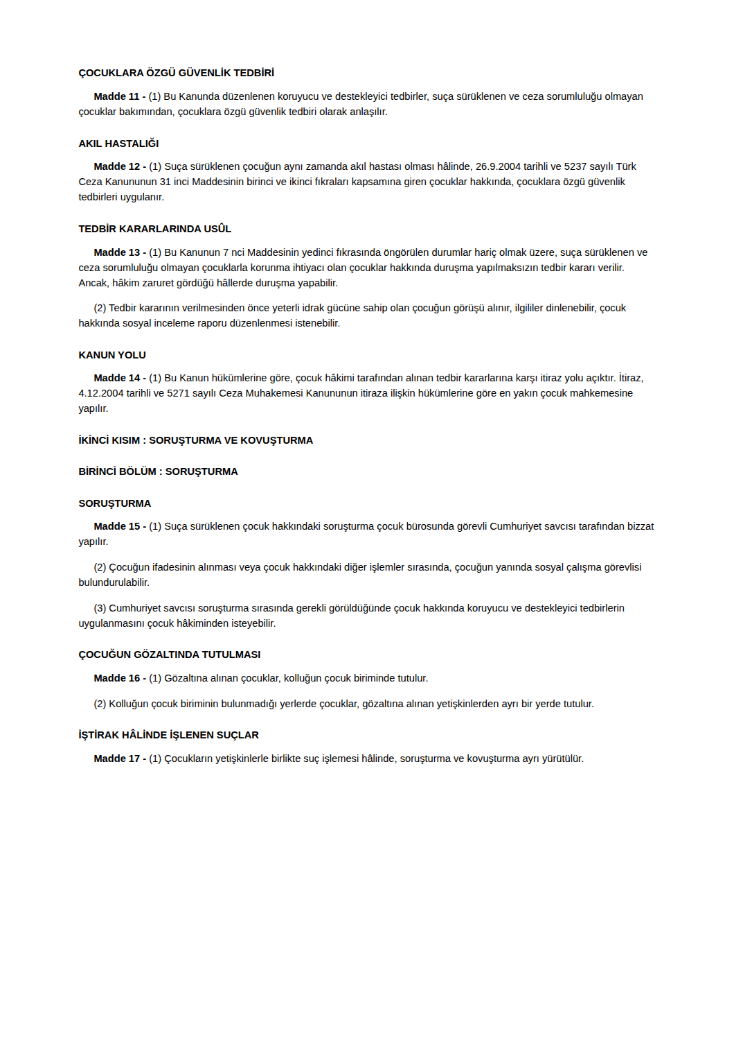ÇOCUKLARA ÖZGÜ GÜVENLİK TEDBİRİ
Madde 11 - (1) Bu Kanunda düzenlenen koruyucu ve destekleyici tedbirler, suça sürüklenen ve ceza sorumluluğu olmayan çocuklar bakımından, çocuklara özgü güvenlik tedbiri olarak anlaşılır.
AKIL HASTALIĞI
Madde 12 - (1) Suça sürüklenen çocuğun aynı zamanda akıl hastası olması hâlinde, 26.9.2004 tarihli ve 5237 sayılı Türk Ceza Kanununun 31 inci Maddesinin birinci ve ikinci fıkraları kapsamına giren çocuklar hakkında, çocuklara özgü güvenlik tedbirleri uygulanır.
TEDBİR KARARLARINDA USÛL
Madde 13 - (1) Bu Kanunun 7 nci Maddesinin yedinci fıkrasında öngörülen durumlar hariç olmak üzere, suça sürüklenen ve ceza sorumluluğu olmayan çocuklarla korunma ihtiyacı olan çocuklar hakkında duruşma yapılmaksızın tedbir kararı verilir. Ancak, hâkim zaruret gördüğü hâllerde duruşma yapabilir.
(2) Tedbir kararının verilmesinden önce yeterli idrak gücüne sahip olan çocuğun görüşü alınır, ilgililer dinlenebilir, çocuk hakkında sosyal inceleme raporu düzenlenmesi istenebilir.
KANUN YOLU
Madde 14 - (1) Bu Kanun hükümlerine göre, çocuk hâkimi tarafından alınan tedbir kararlarına karşı itiraz yolu açıktır. İtiraz, 4.12.2004 tarihli ve 5271 sayılı Ceza Muhakemesi Kanununun itiraza ilişkin hükümlerine göre en yakın çocuk mahkemesine yapılır.
İKİNCİ KISIM : SORUŞTURMA VE KOVUŞTURMA
BİRİNCİ BÖLÜM : SORUŞTURMA
SORUŞTURMA
Madde 15 - (1) Suça sürüklenen çocuk hakkındaki soruşturma çocuk bürosunda görevli Cumhuriyet savcısı tarafından bizzat yapılır.
(2) Çocuğun ifadesinin alınması veya çocuk hakkındaki diğer işlemler sırasında, çocuğun yanında sosyal çalışma görevlisi bulundurulabilir.
(3) Cumhuriyet savcısı soruşturma sırasında gerekli görüldüğünde çocuk hakkında koruyucu ve destekleyici tedbirlerin uygulanmasını çocuk hâkiminden isteyebilir.
ÇOCUĞUN GÖZALTINDA TUTULMASI
Madde 16 - (1) Gözaltına alınan çocuklar, kolluğun çocuk biriminde tutulur.
(2) Kolluğun çocuk biriminin bulunmadığı yerlerde çocuklar, gözaltına alınan yetişkinlerden ayrı bir yerde tutulur.
İŞTİRAK HÂLİNDE İŞLENEN SUÇLAR
Madde 17 - (1) Çocukların yetişkinlerle birlikte suç işlemesi hâlinde, soruşturma ve kovuşturma ayrı yürütülür.